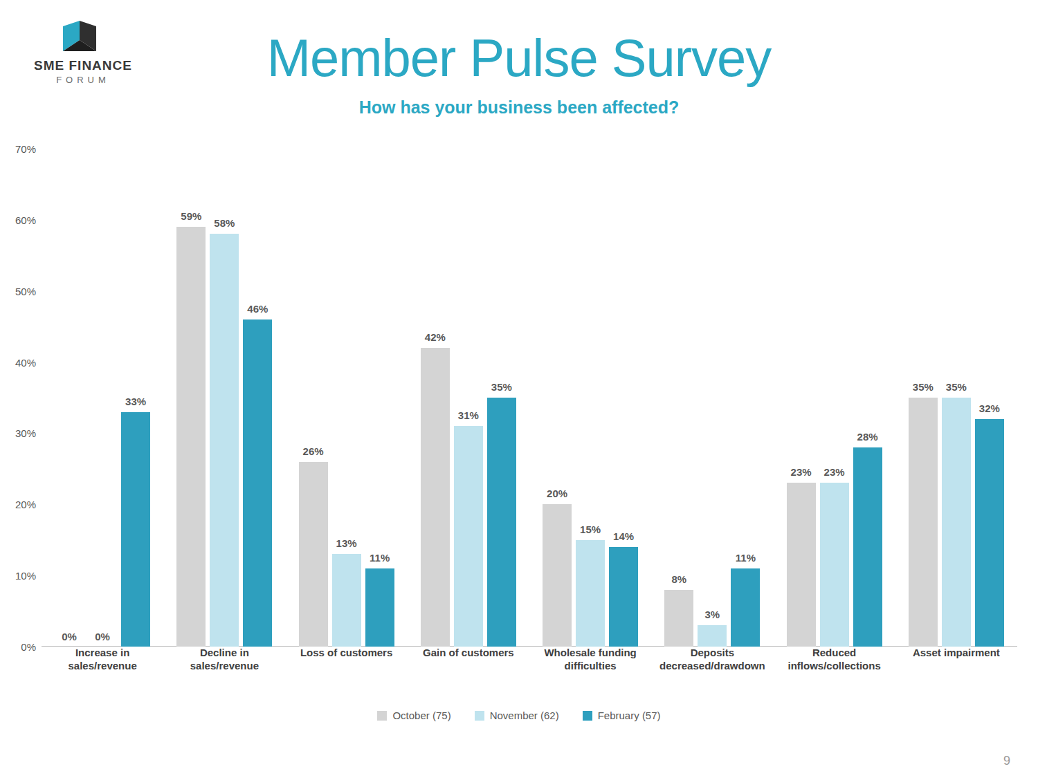SME FINANCE
FORUM
Member Pulse Survey
How has your business been affected?
70% 60% 50% 40% 30% 20% 10% 0%
0%
0%
33%
59%
58%
46%
26%
13%
11%
42%
31%
35%
20%
15%
14%
8%
3%
11%
23%
23%
28%
35%
35%
32%
Increase in
sales/revenue
Decline in
sales/revenue
Loss of customers
Gain of customers
Wholesale funding
difficulties
Deposits
decreased/drawdown
Reduced
inflows/collections
Asset impairment
October (75)
November (62)
February (57)
9